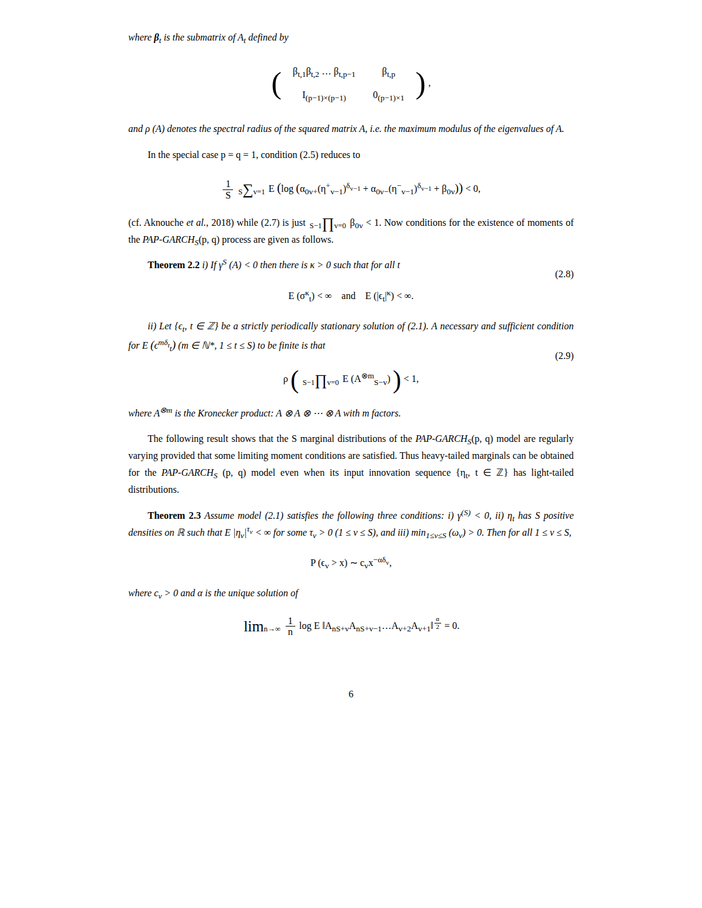where βt is the submatrix of At defined by
(
| β t,1 β t,2 … β t,p−1 | β t,p |
| I (p−1)×(p−1) | 0 (p−1)×1 |
) ,
and ρ (A) denotes the spectral radius of the squared matrix A, i.e. the maximum modulus of the eigenvalues of A.
In the special case p = q = 1, condition (2.5) reduces to
1 S S∑v=1 E (log (α0v+(η+v−1)δv−1 + α0v−(η−v−1)δv−1 + β0v)) < 0,
(cf. Aknouche et al., 2018) while (2.7) is just S−1∏v=0 β0v < 1. Now conditions for the existence of moments of the PAP-GARCHS(p, q) process are given as follows.
Theorem 2.2 i) If γS (A) < 0 then there is κ > 0 such that for all t
E (σκt) < ∞ and E (|ϵt|κ) < ∞. (2.8)
ii) Let {ϵt, t ∈ ℤ} be a strictly periodically stationary solution of (2.1). A necessary and sufficient condition for E (ϵmδtt) (m ∈ ℕ*, 1 ≤ t ≤ S) to be finite is that
ρ ( S−1∏v=0 E (A⊗mS−v) ) < 1, (2.9)
where A⊗m is the Kronecker product: A ⊗ A ⊗ ⋯ ⊗ A with m factors.
The following result shows that the S marginal distributions of the PAP-GARCHS(p, q) model are regularly varying provided that some limiting moment conditions are satisfied. Thus heavy-tailed marginals can be obtained for the PAP-GARCHS (p, q) model even when its input innovation sequence {ηt, t ∈ ℤ} has light-tailed distributions.
Theorem 2.3 Assume model (2.1) satisfies the following three conditions: i) γ(S) < 0, ii) ηt has S positive densities on ℝ such that E |ηv|τv < ∞ for some τv > 0 (1 ≤ v ≤ S), and iii) min1≤v≤S (ωv) > 0. Then for all 1 ≤ v ≤ S,
P (ϵv > x) ∼ cvx−αδv,
where cv > 0 and α is the unique solution of
lim n→∞ 1 n log E ‖AnS+vAnS+v−1…Av+2Av+1‖α 2 = 0.
6